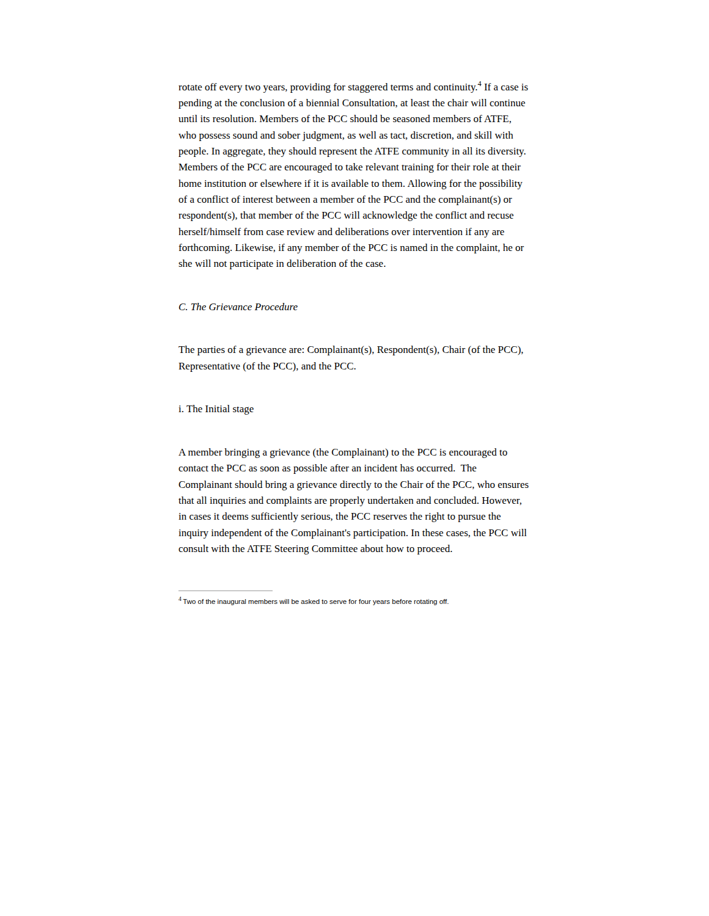rotate off every two years, providing for staggered terms and continuity.4 If a case is pending at the conclusion of a biennial Consultation, at least the chair will continue until its resolution. Members of the PCC should be seasoned members of ATFE, who possess sound and sober judgment, as well as tact, discretion, and skill with people. In aggregate, they should represent the ATFE community in all its diversity. Members of the PCC are encouraged to take relevant training for their role at their home institution or elsewhere if it is available to them. Allowing for the possibility of a conflict of interest between a member of the PCC and the complainant(s) or respondent(s), that member of the PCC will acknowledge the conflict and recuse herself/himself from case review and deliberations over intervention if any are forthcoming. Likewise, if any member of the PCC is named in the complaint, he or she will not participate in deliberation of the case.
C. The Grievance Procedure
The parties of a grievance are: Complainant(s), Respondent(s), Chair (of the PCC), Representative (of the PCC), and the PCC.
i. The Initial stage
A member bringing a grievance (the Complainant) to the PCC is encouraged to contact the PCC as soon as possible after an incident has occurred. The Complainant should bring a grievance directly to the Chair of the PCC, who ensures that all inquiries and complaints are properly undertaken and concluded. However, in cases it deems sufficiently serious, the PCC reserves the right to pursue the inquiry independent of the Complainant's participation. In these cases, the PCC will consult with the ATFE Steering Committee about how to proceed.
4Two of the inaugural members will be asked to serve for four years before rotating off.